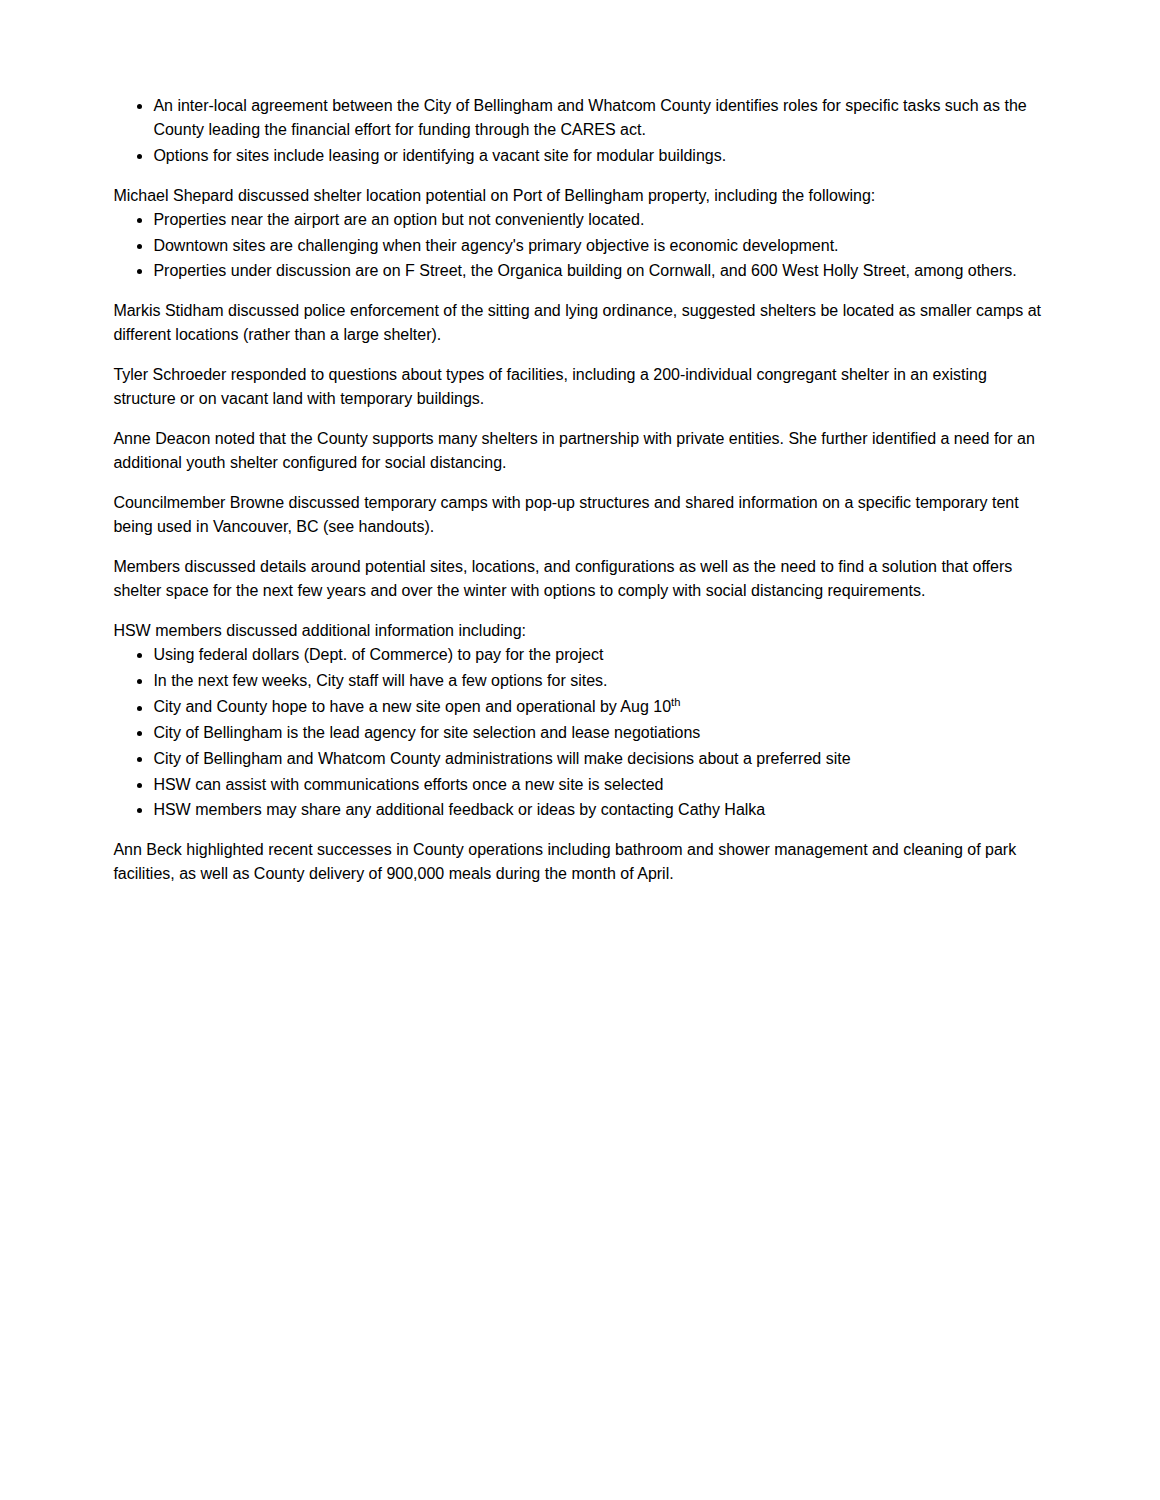An inter-local agreement between the City of Bellingham and Whatcom County identifies roles for specific tasks such as the County leading the financial effort for funding through the CARES act.
Options for sites include leasing or identifying a vacant site for modular buildings.
Michael Shepard discussed shelter location potential on Port of Bellingham property, including the following:
Properties near the airport are an option but not conveniently located.
Downtown sites are challenging when their agency's primary objective is economic development.
Properties under discussion are on F Street, the Organica building on Cornwall, and 600 West Holly Street, among others.
Markis Stidham discussed police enforcement of the sitting and lying ordinance, suggested shelters be located as smaller camps at different locations (rather than a large shelter).
Tyler Schroeder responded to questions about types of facilities, including a 200-individual congregant shelter in an existing structure or on vacant land with temporary buildings.
Anne Deacon noted that the County supports many shelters in partnership with private entities. She further identified a need for an additional youth shelter configured for social distancing.
Councilmember Browne discussed temporary camps with pop-up structures and shared information on a specific temporary tent being used in Vancouver, BC (see handouts).
Members discussed details around potential sites, locations, and configurations as well as the need to find a solution that offers shelter space for the next few years and over the winter with options to comply with social distancing requirements.
HSW members discussed additional information including:
Using federal dollars (Dept. of Commerce) to pay for the project
In the next few weeks, City staff will have a few options for sites.
City and County hope to have a new site open and operational by Aug 10th
City of Bellingham is the lead agency for site selection and lease negotiations
City of Bellingham and Whatcom County administrations will make decisions about a preferred site
HSW can assist with communications efforts once a new site is selected
HSW members may share any additional feedback or ideas by contacting Cathy Halka
Ann Beck highlighted recent successes in County operations including bathroom and shower management and cleaning of park facilities, as well as County delivery of 900,000 meals during the month of April.